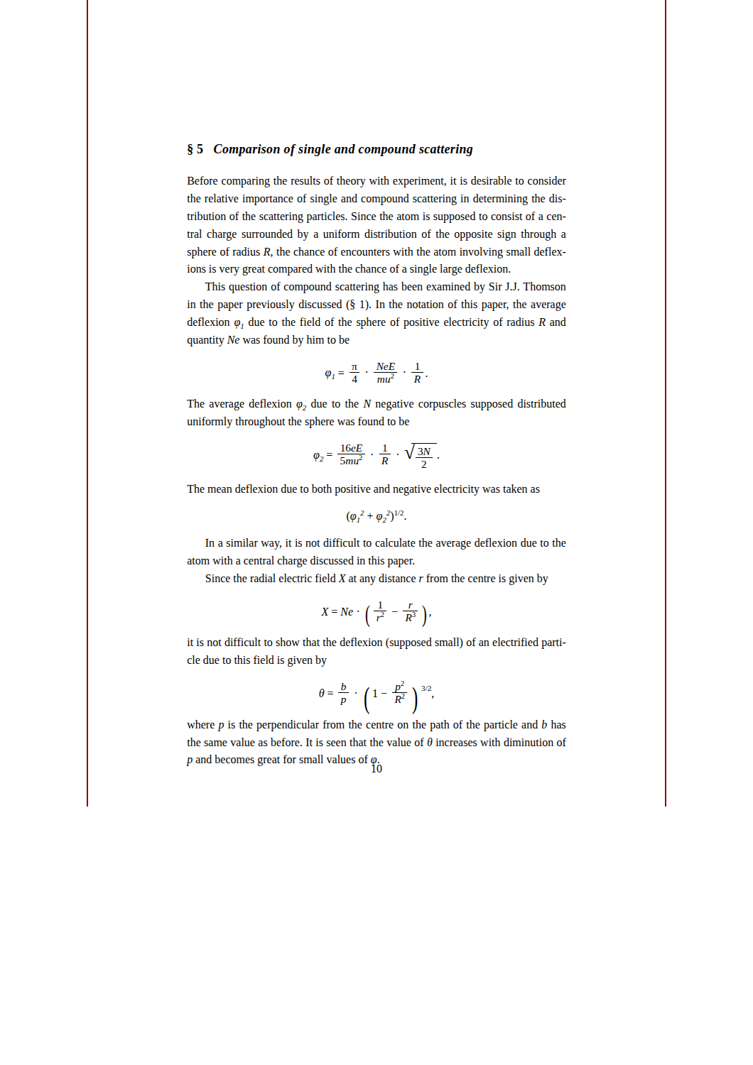§ 5 Comparison of single and compound scattering
Before comparing the results of theory with experiment, it is desirable to consider the relative importance of single and compound scattering in determining the distribution of the scattering particles. Since the atom is supposed to consist of a central charge surrounded by a uniform distribution of the opposite sign through a sphere of radius R, the chance of encounters with the atom involving small deflexions is very great compared with the chance of a single large deflexion.
This question of compound scattering has been examined by Sir J.J. Thomson in the paper previously discussed (§ 1). In the notation of this paper, the average deflexion φ1 due to the field of the sphere of positive electricity of radius R and quantity Ne was found by him to be
φ1 = π 4·NeE mu2·1 R.
The average deflexion φ2 due to the N negative corpuscles supposed distributed uniformly throughout the sphere was found to be
φ2 = 16eE 5mu2·1 R·3N 2.
The mean deflexion due to both positive and negative electricity was taken as
(φ12 + φ22)1/2.
In a similar way, it is not difficult to calculate the average deflexion due to the atom with a central charge discussed in this paper.
Since the radial electric field X at any distance r from the centre is given by
X = Ne·(1 r2 − rR3),
it is not difficult to show that the deflexion (supposed small) of an electrified particle due to this field is given by
θ = bp·(1 − p2 R2) 3/2,
where p is the perpendicular from the centre on the path of the particle and b has the same value as before. It is seen that the value of θ increases with diminution of p and becomes great for small values of φ.
10